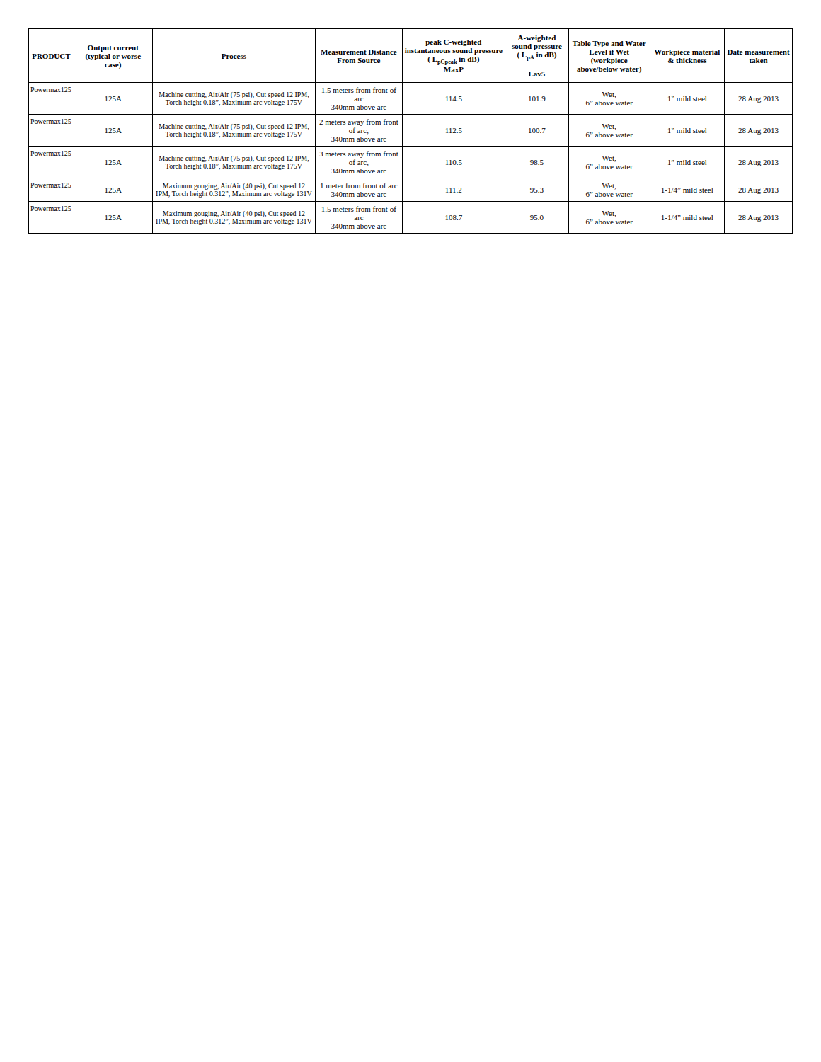| PRODUCT | Output current (typical or worse case) | Process | Measurement Distance From Source | peak C-weighted instantaneous sound pressure ( L pCpeak in dB) MaxP | A-weighted sound pressure ( L pA in dB) Lav5 | Table Type and Water Level if Wet (workpiece above/below water) | Workpiece material & thickness | Date measurement taken |
| --- | --- | --- | --- | --- | --- | --- | --- | --- |
| Powermax125 | 125A | Machine cutting, Air/Air (75 psi), Cut speed 12 IPM, Torch height 0.18”, Maximum arc voltage 175V | 1.5 meters from front of arc 340mm above arc | 114.5 | 101.9 | Wet, 6” above water | 1” mild steel | 28 Aug 2013 |
| Powermax125 | 125A | Machine cutting, Air/Air (75 psi), Cut speed 12 IPM, Torch height 0.18”, Maximum arc voltage 175V | 2 meters away from front of arc, 340mm above arc | 112.5 | 100.7 | Wet, 6” above water | 1” mild steel | 28 Aug 2013 |
| Powermax125 | 125A | Machine cutting, Air/Air (75 psi), Cut speed 12 IPM, Torch height 0.18”, Maximum arc voltage 175V | 3 meters away from front of arc, 340mm above arc | 110.5 | 98.5 | Wet, 6” above water | 1” mild steel | 28 Aug 2013 |
| Powermax125 | 125A | Maximum gouging, Air/Air (40 psi), Cut speed 12 IPM, Torch height 0.312”, Maximum arc voltage 131V | 1 meter from front of arc 340mm above arc | 111.2 | 95.3 | Wet, 6” above water | 1-1/4” mild steel | 28 Aug 2013 |
| Powermax125 | 125A | Maximum gouging, Air/Air (40 psi), Cut speed 12 IPM, Torch height 0.312”, Maximum arc voltage 131V | 1.5 meters from front of arc 340mm above arc | 108.7 | 95.0 | Wet, 6” above water | 1-1/4” mild steel | 28 Aug 2013 |